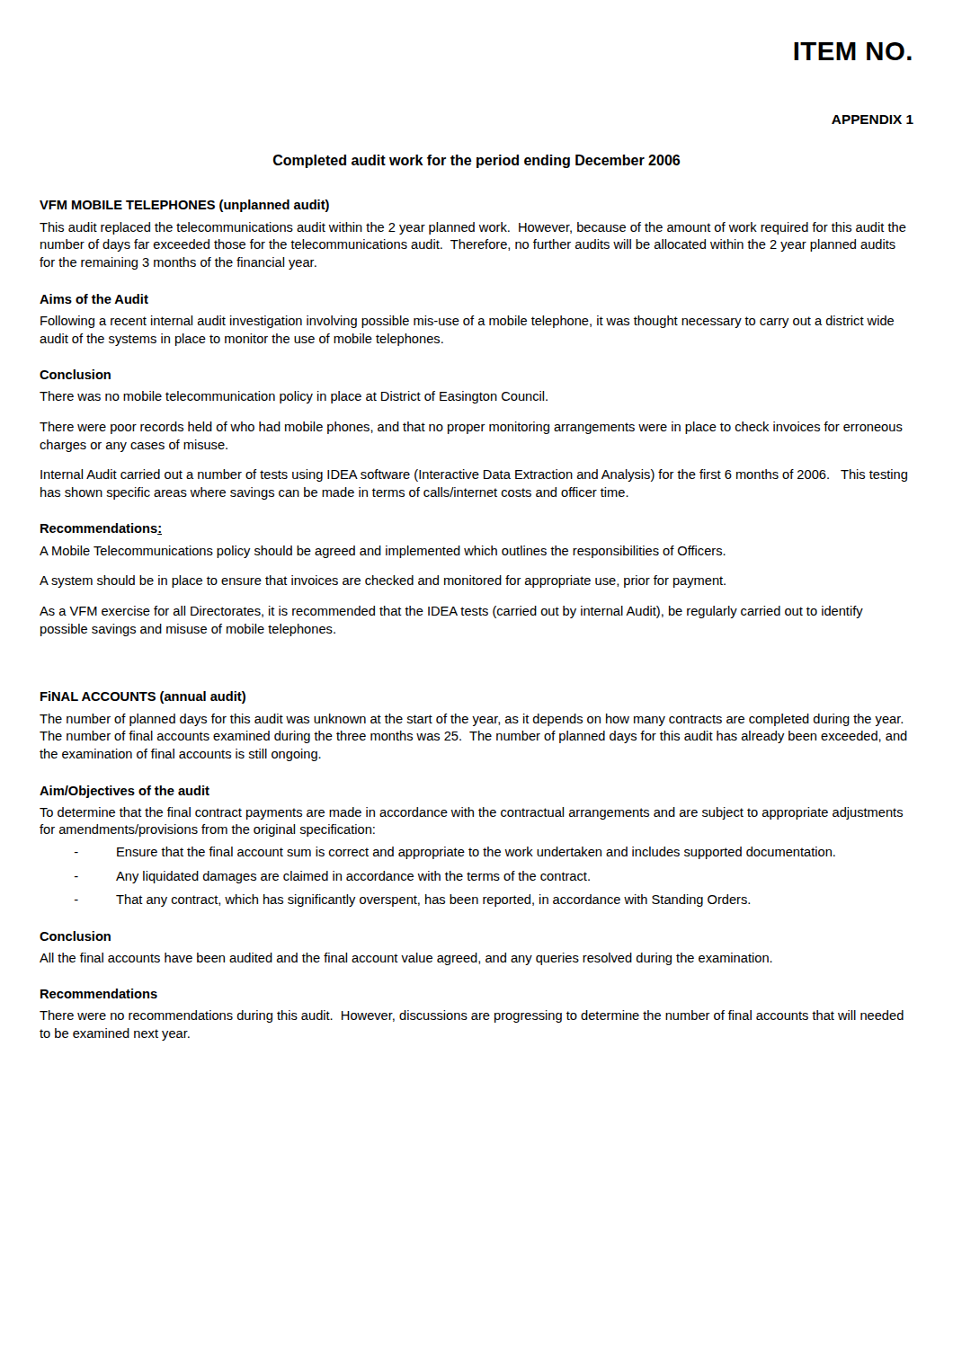ITEM NO.
APPENDIX 1
Completed audit work for the period ending December 2006
VFM MOBILE TELEPHONES (unplanned audit)
This audit replaced the telecommunications audit within the 2 year planned work. However, because of the amount of work required for this audit the number of days far exceeded those for the telecommunications audit. Therefore, no further audits will be allocated within the 2 year planned audits for the remaining 3 months of the financial year.
Aims of the Audit
Following a recent internal audit investigation involving possible mis-use of a mobile telephone, it was thought necessary to carry out a district wide audit of the systems in place to monitor the use of mobile telephones.
Conclusion
There was no mobile telecommunication policy in place at District of Easington Council.
There were poor records held of who had mobile phones, and that no proper monitoring arrangements were in place to check invoices for erroneous charges or any cases of misuse.
Internal Audit carried out a number of tests using IDEA software (Interactive Data Extraction and Analysis) for the first 6 months of 2006. This testing has shown specific areas where savings can be made in terms of calls/internet costs and officer time.
Recommendations:
A Mobile Telecommunications policy should be agreed and implemented which outlines the responsibilities of Officers.
A system should be in place to ensure that invoices are checked and monitored for appropriate use, prior for payment.
As a VFM exercise for all Directorates, it is recommended that the IDEA tests (carried out by internal Audit), be regularly carried out to identify possible savings and misuse of mobile telephones.
FiNAL ACCOUNTS (annual audit)
The number of planned days for this audit was unknown at the start of the year, as it depends on how many contracts are completed during the year. The number of final accounts examined during the three months was 25. The number of planned days for this audit has already been exceeded, and the examination of final accounts is still ongoing.
Aim/Objectives of the audit
To determine that the final contract payments are made in accordance with the contractual arrangements and are subject to appropriate adjustments for amendments/provisions from the original specification:
Ensure that the final account sum is correct and appropriate to the work undertaken and includes supported documentation.
Any liquidated damages are claimed in accordance with the terms of the contract.
That any contract, which has significantly overspent, has been reported, in accordance with Standing Orders.
Conclusion
All the final accounts have been audited and the final account value agreed, and any queries resolved during the examination.
Recommendations
There were no recommendations during this audit. However, discussions are progressing to determine the number of final accounts that will needed to be examined next year.